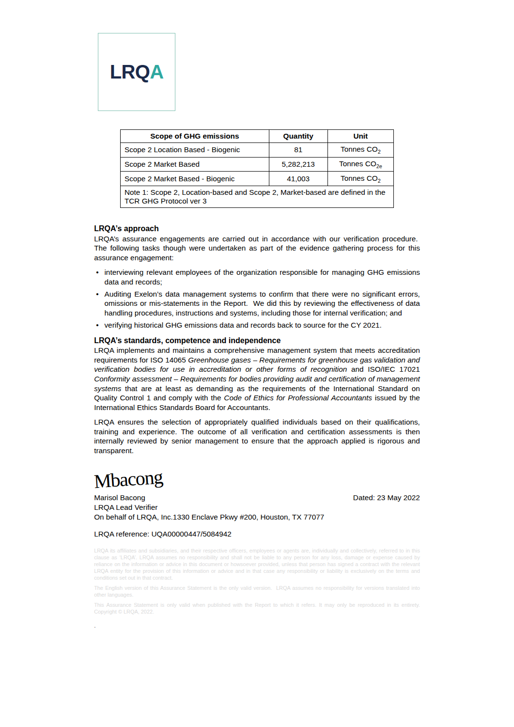LRQA
| Scope of GHG emissions | Quantity | Unit |
| --- | --- | --- |
| Scope 2 Location Based - Biogenic | 81 | Tonnes CO 2 |
| Scope 2 Market Based | 5,282,213 | Tonnes CO 2e |
| Scope 2 Market Based - Biogenic | 41,003 | Tonnes CO 2 |
| Note 1: Scope 2, Location-based and Scope 2, Market-based are defined in the TCR GHG Protocol ver 3 |
LRQA’s approach
LRQA’s assurance engagements are carried out in accordance with our verification procedure. The following tasks though were undertaken as part of the evidence gathering process for this assurance engagement:
interviewing relevant employees of the organization responsible for managing GHG emissions data and records;
Auditing Exelon’s data management systems to confirm that there were no significant errors, omissions or mis-statements in the Report. We did this by reviewing the effectiveness of data handling procedures, instructions and systems, including those for internal verification; and
verifying historical GHG emissions data and records back to source for the CY 2021.
LRQA’s standards, competence and independence
LRQA implements and maintains a comprehensive management system that meets accreditation requirements for ISO 14065 Greenhouse gases – Requirements for greenhouse gas validation and verification bodies for use in accreditation or other forms of recognition and ISO/IEC 17021 Conformity assessment – Requirements for bodies providing audit and certification of management systems that are at least as demanding as the requirements of the International Standard on Quality Control 1 and comply with the Code of Ethics for Professional Accountants issued by the International Ethics Standards Board for Accountants.
LRQA ensures the selection of appropriately qualified individuals based on their qualifications, training and experience. The outcome of all verification and certification assessments is then internally reviewed by senior management to ensure that the approach applied is rigorous and transparent.
Mbacong
Marisol Bacong Dated: 23 May 2022
LRQA Lead Verifier
On behalf of LRQA, Inc.1330 Enclave Pkwy #200, Houston, TX 77077
LRQA reference: UQA00000447/5084942
LRQA its affiliates and subsidiaries, and their respective officers, employees or agents are, individually and collectively, referred to in this clause as ‘LRQA’. LRQA assumes no responsibility and shall not be liable to any person for any loss, damage or expense caused by reliance on the information or advice in this document or howsoever provided, unless that person has signed a contract with the relevant LRQA entity for the provision of this information or advice and in that case any responsibility or liability is exclusively on the terms and conditions set out in that contract.
The English version of this Assurance Statement is the only valid version. LRQA assumes no responsibility for versions translated into other languages.
This Assurance Statement is only valid when published with the Report to which it refers. It may only be reproduced in its entirety. Copyright © LRQA, 2022.
.